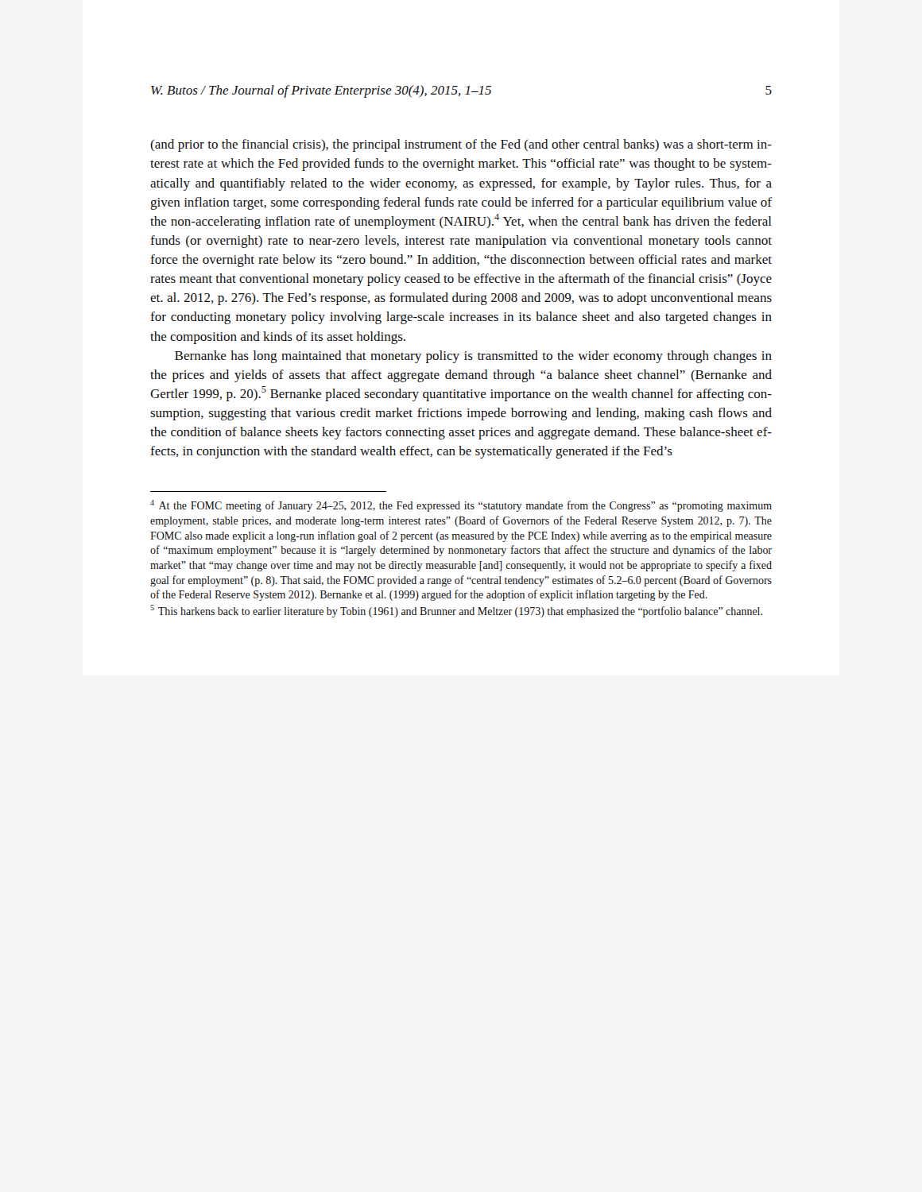W. Butos / The Journal of Private Enterprise 30(4), 2015, 1–15 5
(and prior to the financial crisis), the principal instrument of the Fed (and other central banks) was a short-term interest rate at which the Fed provided funds to the overnight market. This “official rate” was thought to be systematically and quantifiably related to the wider economy, as expressed, for example, by Taylor rules. Thus, for a given inflation target, some corresponding federal funds rate could be inferred for a particular equilibrium value of the non-accelerating inflation rate of unemployment (NAIRU).4 Yet, when the central bank has driven the federal funds (or overnight) rate to near-zero levels, interest rate manipulation via conventional monetary tools cannot force the overnight rate below its “zero bound.” In addition, “the disconnection between official rates and market rates meant that conventional monetary policy ceased to be effective in the aftermath of the financial crisis” (Joyce et. al. 2012, p. 276). The Fed’s response, as formulated during 2008 and 2009, was to adopt unconventional means for conducting monetary policy involving large-scale increases in its balance sheet and also targeted changes in the composition and kinds of its asset holdings.
Bernanke has long maintained that monetary policy is transmitted to the wider economy through changes in the prices and yields of assets that affect aggregate demand through “a balance sheet channel” (Bernanke and Gertler 1999, p. 20).5 Bernanke placed secondary quantitative importance on the wealth channel for affecting consumption, suggesting that various credit market frictions impede borrowing and lending, making cash flows and the condition of balance sheets key factors connecting asset prices and aggregate demand. These balance-sheet effects, in conjunction with the standard wealth effect, can be systematically generated if the Fed’s
4 At the FOMC meeting of January 24–25, 2012, the Fed expressed its “statutory mandate from the Congress” as “promoting maximum employment, stable prices, and moderate long-term interest rates” (Board of Governors of the Federal Reserve System 2012, p. 7). The FOMC also made explicit a long-run inflation goal of 2 percent (as measured by the PCE Index) while averring as to the empirical measure of “maximum employment” because it is “largely determined by nonmonetary factors that affect the structure and dynamics of the labor market” that “may change over time and may not be directly measurable [and] consequently, it would not be appropriate to specify a fixed goal for employment” (p. 8). That said, the FOMC provided a range of “central tendency” estimates of 5.2–6.0 percent (Board of Governors of the Federal Reserve System 2012). Bernanke et al. (1999) argued for the adoption of explicit inflation targeting by the Fed.
5 This harkens back to earlier literature by Tobin (1961) and Brunner and Meltzer (1973) that emphasized the “portfolio balance” channel.